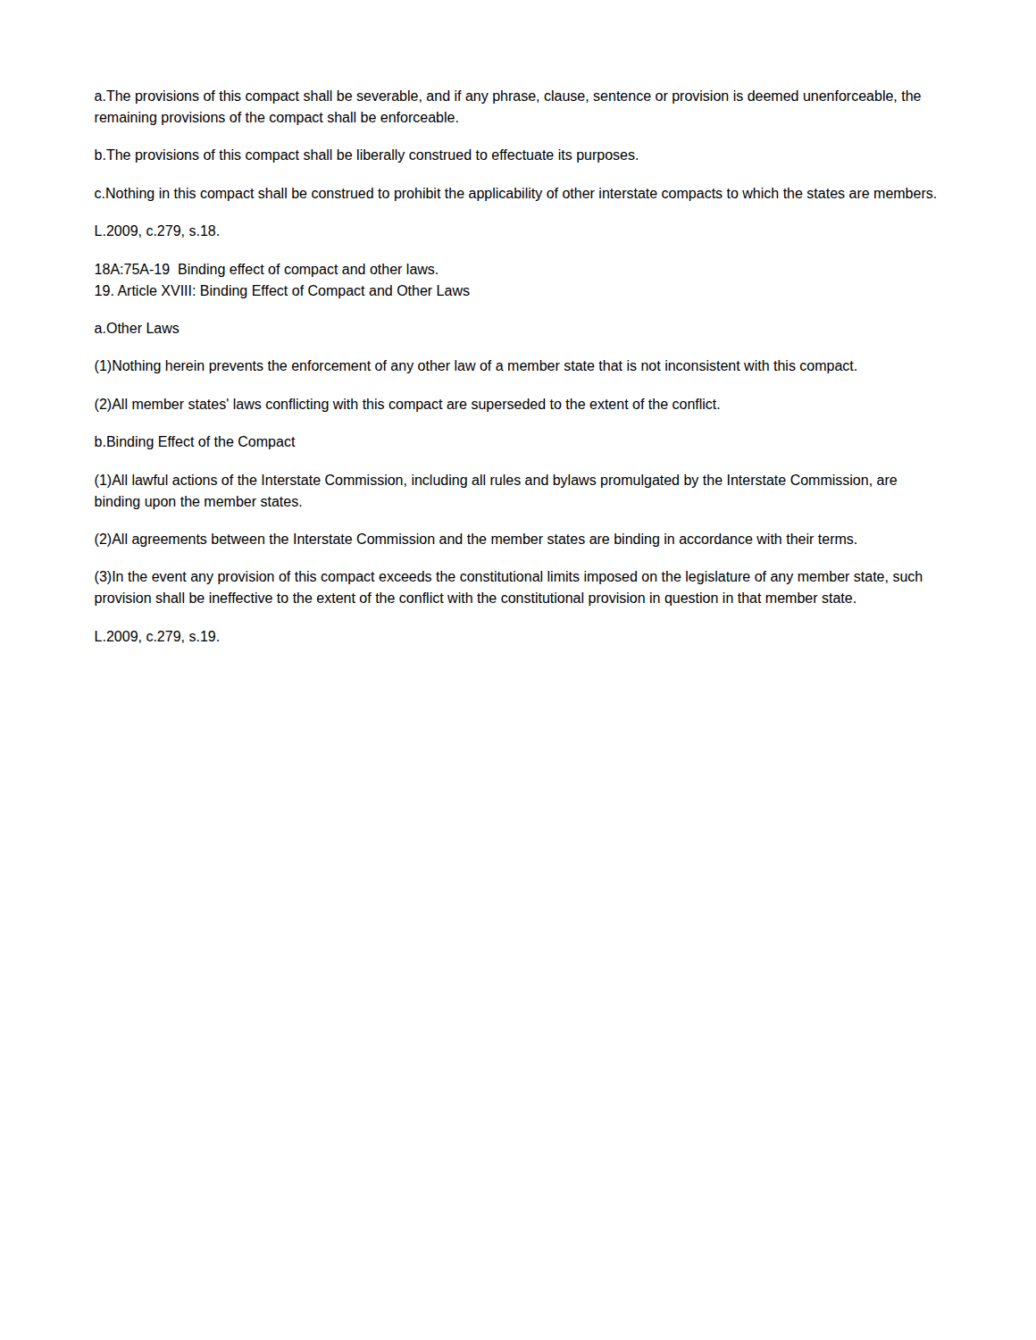a.The provisions of this compact shall be severable, and if any phrase, clause, sentence or provision is deemed unenforceable, the remaining provisions of the compact shall be enforceable.
b.The provisions of this compact shall be liberally construed to effectuate its purposes.
c.Nothing in this compact shall be construed to prohibit the applicability of other interstate compacts to which the states are members.
L.2009, c.279, s.18.
18A:75A-19 Binding effect of compact and other laws.
19. Article XVIII: Binding Effect of Compact and Other Laws
a.Other Laws
(1)Nothing herein prevents the enforcement of any other law of a member state that is not inconsistent with this compact.
(2)All member states' laws conflicting with this compact are superseded to the extent of the conflict.
b.Binding Effect of the Compact
(1)All lawful actions of the Interstate Commission, including all rules and bylaws promulgated by the Interstate Commission, are binding upon the member states.
(2)All agreements between the Interstate Commission and the member states are binding in accordance with their terms.
(3)In the event any provision of this compact exceeds the constitutional limits imposed on the legislature of any member state, such provision shall be ineffective to the extent of the conflict with the constitutional provision in question in that member state.
L.2009, c.279, s.19.